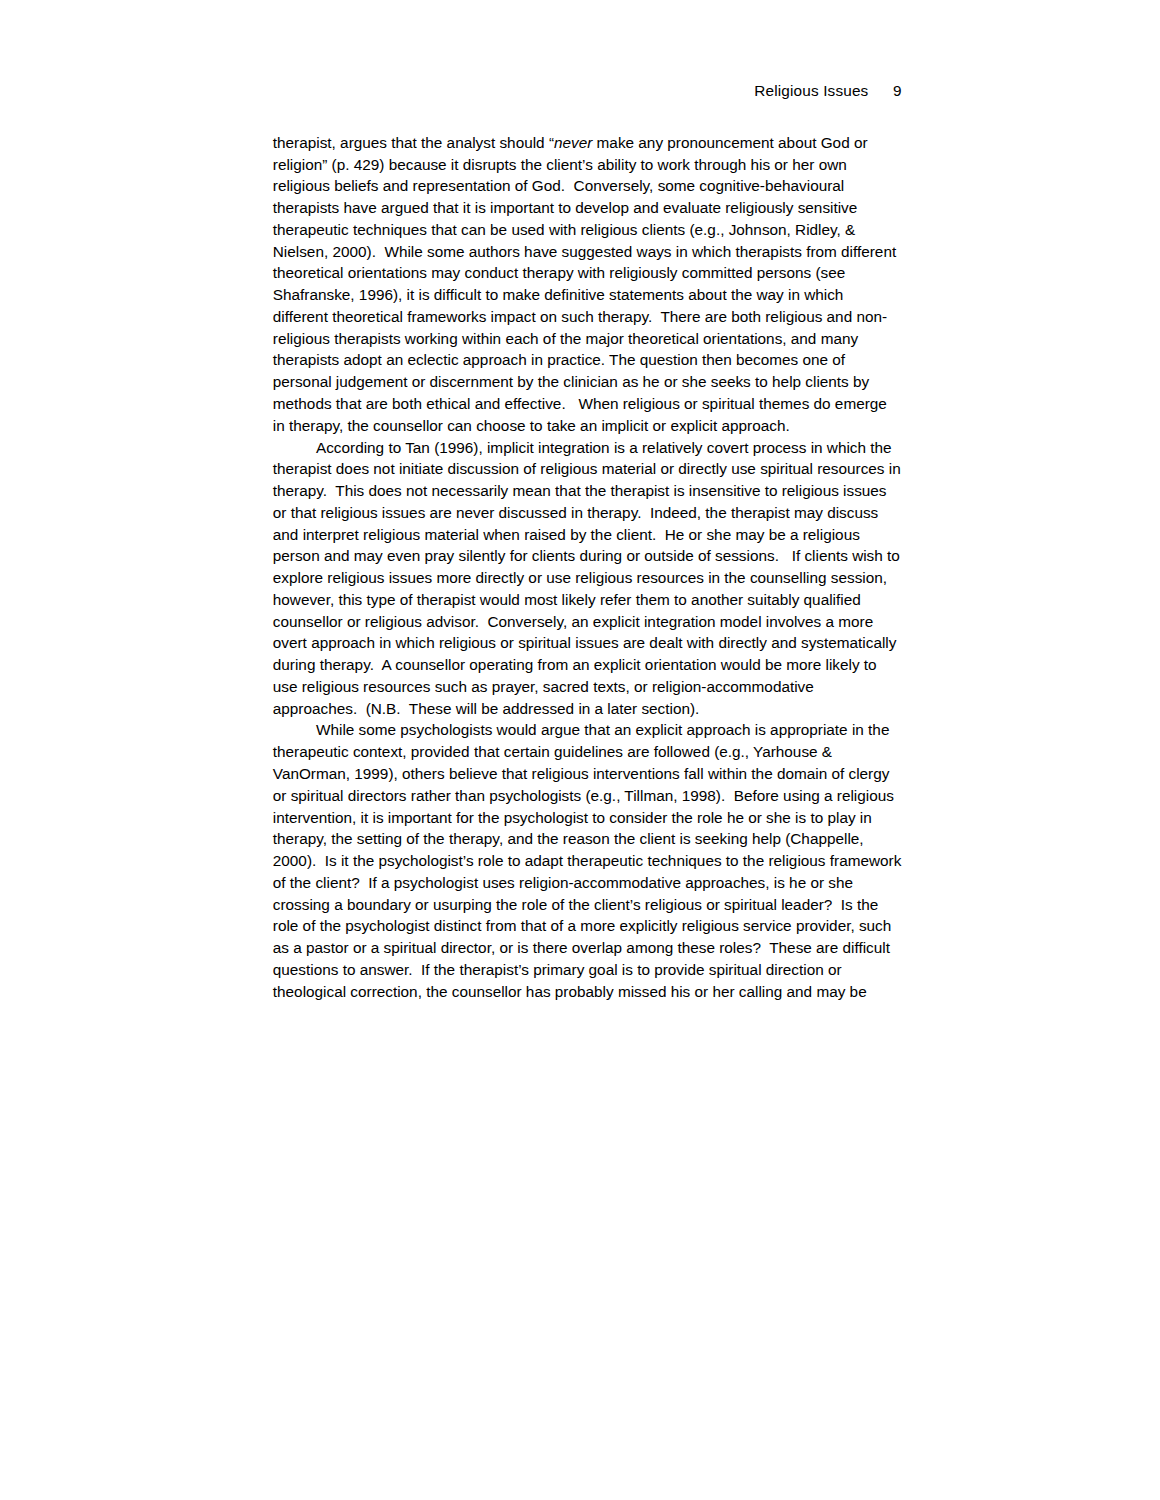Religious Issues9
therapist, argues that the analyst should “never make any pronouncement about God or religion” (p. 429) because it disrupts the client’s ability to work through his or her own religious beliefs and representation of God. Conversely, some cognitive-behavioural therapists have argued that it is important to develop and evaluate religiously sensitive therapeutic techniques that can be used with religious clients (e.g., Johnson, Ridley, & Nielsen, 2000). While some authors have suggested ways in which therapists from different theoretical orientations may conduct therapy with religiously committed persons (see Shafranske, 1996), it is difficult to make definitive statements about the way in which different theoretical frameworks impact on such therapy. There are both religious and non-religious therapists working within each of the major theoretical orientations, and many therapists adopt an eclectic approach in practice. The question then becomes one of personal judgement or discernment by the clinician as he or she seeks to help clients by methods that are both ethical and effective. When religious or spiritual themes do emerge in therapy, the counsellor can choose to take an implicit or explicit approach.
According to Tan (1996), implicit integration is a relatively covert process in which the therapist does not initiate discussion of religious material or directly use spiritual resources in therapy. This does not necessarily mean that the therapist is insensitive to religious issues or that religious issues are never discussed in therapy. Indeed, the therapist may discuss and interpret religious material when raised by the client. He or she may be a religious person and may even pray silently for clients during or outside of sessions. If clients wish to explore religious issues more directly or use religious resources in the counselling session, however, this type of therapist would most likely refer them to another suitably qualified counsellor or religious advisor. Conversely, an explicit integration model involves a more overt approach in which religious or spiritual issues are dealt with directly and systematically during therapy. A counsellor operating from an explicit orientation would be more likely to use religious resources such as prayer, sacred texts, or religion-accommodative approaches. (N.B. These will be addressed in a later section).
While some psychologists would argue that an explicit approach is appropriate in the therapeutic context, provided that certain guidelines are followed (e.g., Yarhouse & VanOrman, 1999), others believe that religious interventions fall within the domain of clergy or spiritual directors rather than psychologists (e.g., Tillman, 1998). Before using a religious intervention, it is important for the psychologist to consider the role he or she is to play in therapy, the setting of the therapy, and the reason the client is seeking help (Chappelle, 2000). Is it the psychologist’s role to adapt therapeutic techniques to the religious framework of the client? If a psychologist uses religion-accommodative approaches, is he or she crossing a boundary or usurping the role of the client’s religious or spiritual leader? Is the role of the psychologist distinct from that of a more explicitly religious service provider, such as a pastor or a spiritual director, or is there overlap among these roles? These are difficult questions to answer. If the therapist’s primary goal is to provide spiritual direction or theological correction, the counsellor has probably missed his or her calling and may be